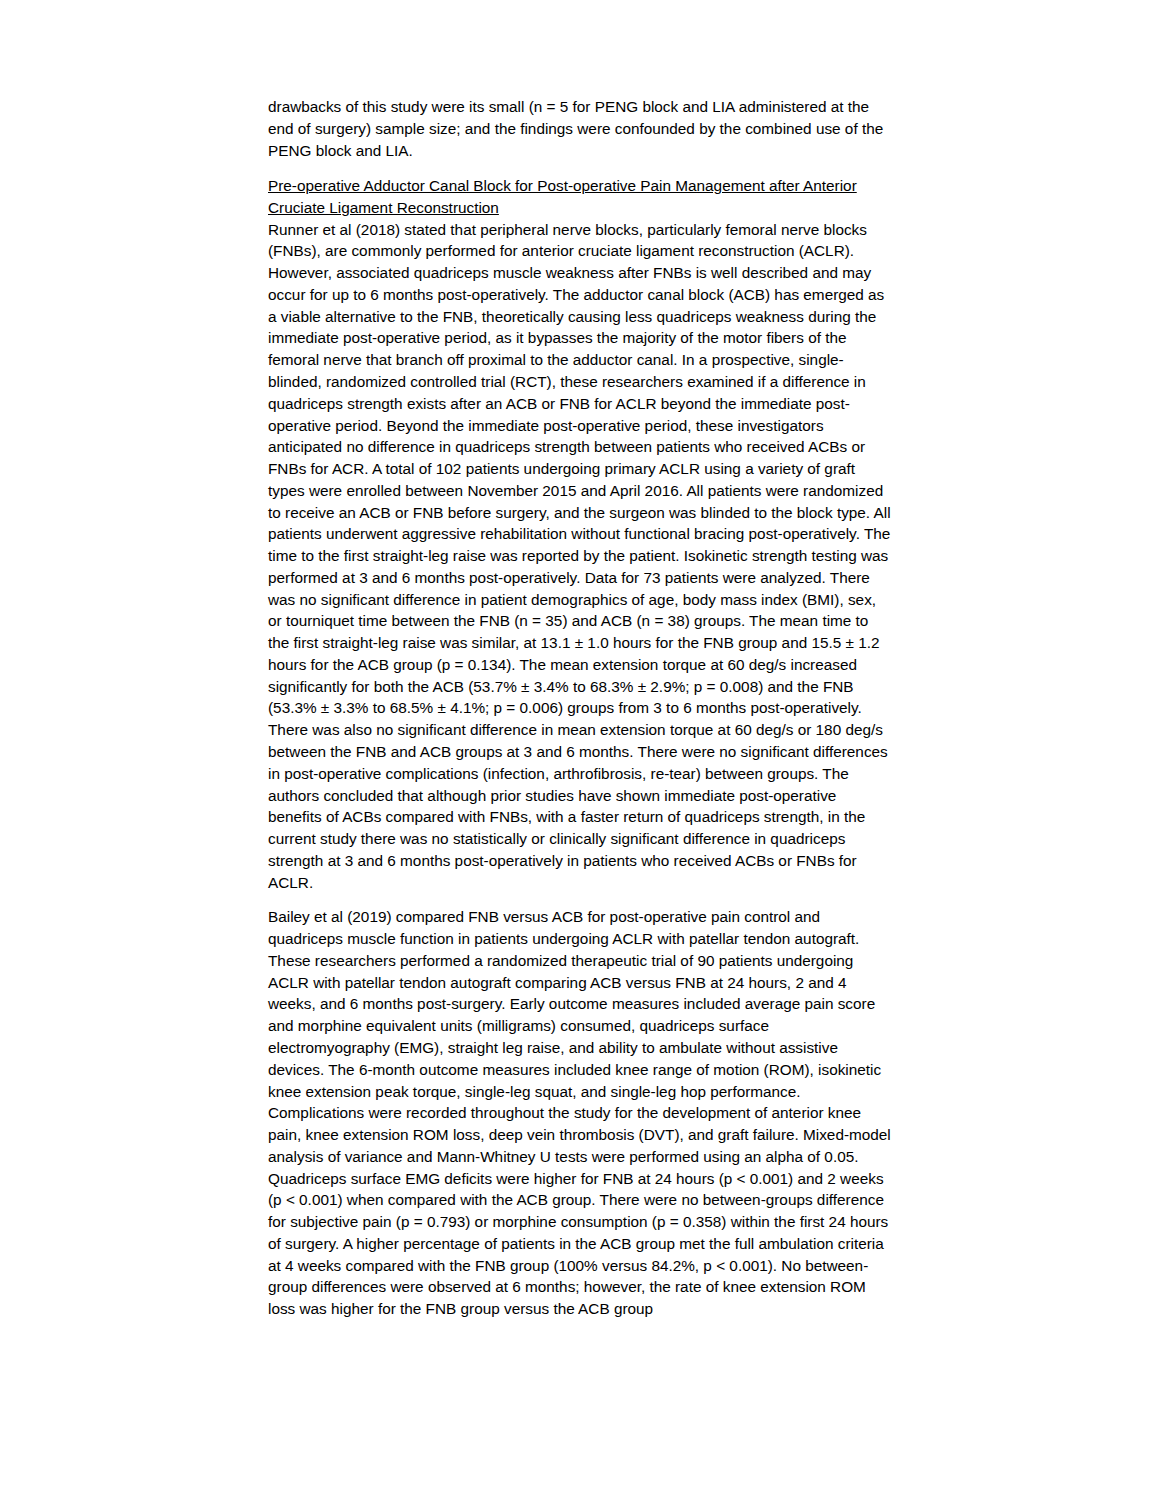drawbacks of this study were its small (n = 5 for PENG block and LIA administered at the end of surgery) sample size; and the findings were confounded by the combined use of the PENG block and LIA.
Pre-operative Adductor Canal Block for Post-operative Pain Management after Anterior Cruciate Ligament Reconstruction
Runner et al (2018) stated that peripheral nerve blocks, particularly femoral nerve blocks (FNBs), are commonly performed for anterior cruciate ligament reconstruction (ACLR). However, associated quadriceps muscle weakness after FNBs is well described and may occur for up to 6 months post-operatively. The adductor canal block (ACB) has emerged as a viable alternative to the FNB, theoretically causing less quadriceps weakness during the immediate post-operative period, as it bypasses the majority of the motor fibers of the femoral nerve that branch off proximal to the adductor canal. In a prospective, single-blinded, randomized controlled trial (RCT), these researchers examined if a difference in quadriceps strength exists after an ACB or FNB for ACLR beyond the immediate post-operative period. Beyond the immediate post-operative period, these investigators anticipated no difference in quadriceps strength between patients who received ACBs or FNBs for ACR. A total of 102 patients undergoing primary ACLR using a variety of graft types were enrolled between November 2015 and April 2016. All patients were randomized to receive an ACB or FNB before surgery, and the surgeon was blinded to the block type. All patients underwent aggressive rehabilitation without functional bracing post-operatively. The time to the first straight-leg raise was reported by the patient. Isokinetic strength testing was performed at 3 and 6 months post-operatively. Data for 73 patients were analyzed. There was no significant difference in patient demographics of age, body mass index (BMI), sex, or tourniquet time between the FNB (n = 35) and ACB (n = 38) groups. The mean time to the first straight-leg raise was similar, at 13.1 ± 1.0 hours for the FNB group and 15.5 ± 1.2 hours for the ACB group (p = 0.134). The mean extension torque at 60 deg/s increased significantly for both the ACB (53.7% ± 3.4% to 68.3% ± 2.9%; p = 0.008) and the FNB (53.3% ± 3.3% to 68.5% ± 4.1%; p = 0.006) groups from 3 to 6 months post-operatively. There was also no significant difference in mean extension torque at 60 deg/s or 180 deg/s between the FNB and ACB groups at 3 and 6 months. There were no significant differences in post-operative complications (infection, arthrofibrosis, re-tear) between groups. The authors concluded that although prior studies have shown immediate post-operative benefits of ACBs compared with FNBs, with a faster return of quadriceps strength, in the current study there was no statistically or clinically significant difference in quadriceps strength at 3 and 6 months post-operatively in patients who received ACBs or FNBs for ACLR.
Bailey et al (2019) compared FNB versus ACB for post-operative pain control and quadriceps muscle function in patients undergoing ACLR with patellar tendon autograft. These researchers performed a randomized therapeutic trial of 90 patients undergoing ACLR with patellar tendon autograft comparing ACB versus FNB at 24 hours, 2 and 4 weeks, and 6 months post-surgery. Early outcome measures included average pain score and morphine equivalent units (milligrams) consumed, quadriceps surface electromyography (EMG), straight leg raise, and ability to ambulate without assistive devices. The 6-month outcome measures included knee range of motion (ROM), isokinetic knee extension peak torque, single-leg squat, and single-leg hop performance. Complications were recorded throughout the study for the development of anterior knee pain, knee extension ROM loss, deep vein thrombosis (DVT), and graft failure. Mixed-model analysis of variance and Mann-Whitney U tests were performed using an alpha of 0.05. Quadriceps surface EMG deficits were higher for FNB at 24 hours (p < 0.001) and 2 weeks (p < 0.001) when compared with the ACB group. There were no between-groups difference for subjective pain (p = 0.793) or morphine consumption (p = 0.358) within the first 24 hours of surgery. A higher percentage of patients in the ACB group met the full ambulation criteria at 4 weeks compared with the FNB group (100% versus 84.2%, p < 0.001). No between-group differences were observed at 6 months; however, the rate of knee extension ROM loss was higher for the FNB group versus the ACB group